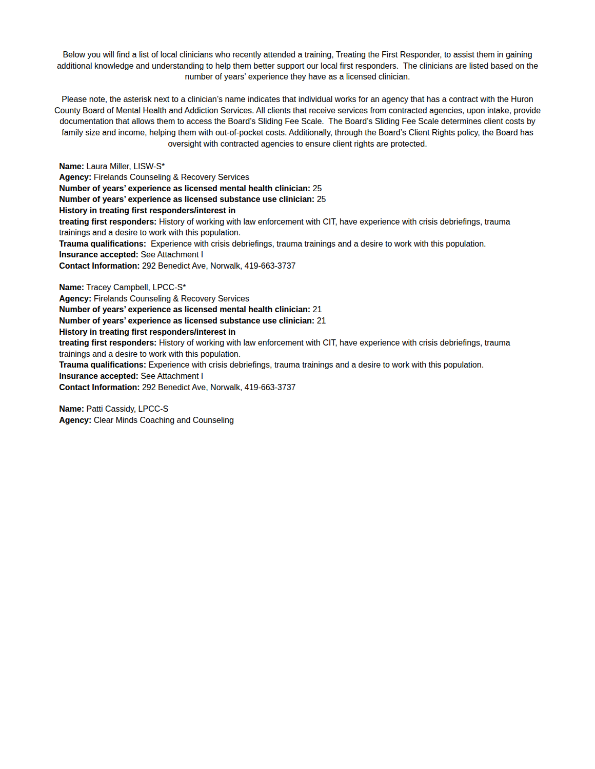Below you will find a list of local clinicians who recently attended a training, Treating the First Responder, to assist them in gaining additional knowledge and understanding to help them better support our local first responders. The clinicians are listed based on the number of years’ experience they have as a licensed clinician.
Please note, the asterisk next to a clinician’s name indicates that individual works for an agency that has a contract with the Huron County Board of Mental Health and Addiction Services. All clients that receive services from contracted agencies, upon intake, provide documentation that allows them to access the Board’s Sliding Fee Scale. The Board’s Sliding Fee Scale determines client costs by family size and income, helping them with out-of-pocket costs. Additionally, through the Board’s Client Rights policy, the Board has oversight with contracted agencies to ensure client rights are protected.
Name: Laura Miller, LISW-S*
Agency: Firelands Counseling & Recovery Services
Number of years’ experience as licensed mental health clinician: 25
Number of years’ experience as licensed substance use clinician: 25
History in treating first responders/interest in
treating first responders: History of working with law enforcement with CIT, have experience with crisis debriefings, trauma trainings and a desire to work with this population.
Trauma qualifications: Experience with crisis debriefings, trauma trainings and a desire to work with this population.
Insurance accepted: See Attachment I
Contact Information: 292 Benedict Ave, Norwalk, 419-663-3737
Name: Tracey Campbell, LPCC-S*
Agency: Firelands Counseling & Recovery Services
Number of years’ experience as licensed mental health clinician: 21
Number of years’ experience as licensed substance use clinician: 21
History in treating first responders/interest in
treating first responders: History of working with law enforcement with CIT, have experience with crisis debriefings, trauma trainings and a desire to work with this population.
Trauma qualifications: Experience with crisis debriefings, trauma trainings and a desire to work with this population.
Insurance accepted: See Attachment I
Contact Information: 292 Benedict Ave, Norwalk, 419-663-3737
Name: Patti Cassidy, LPCC-S
Agency: Clear Minds Coaching and Counseling